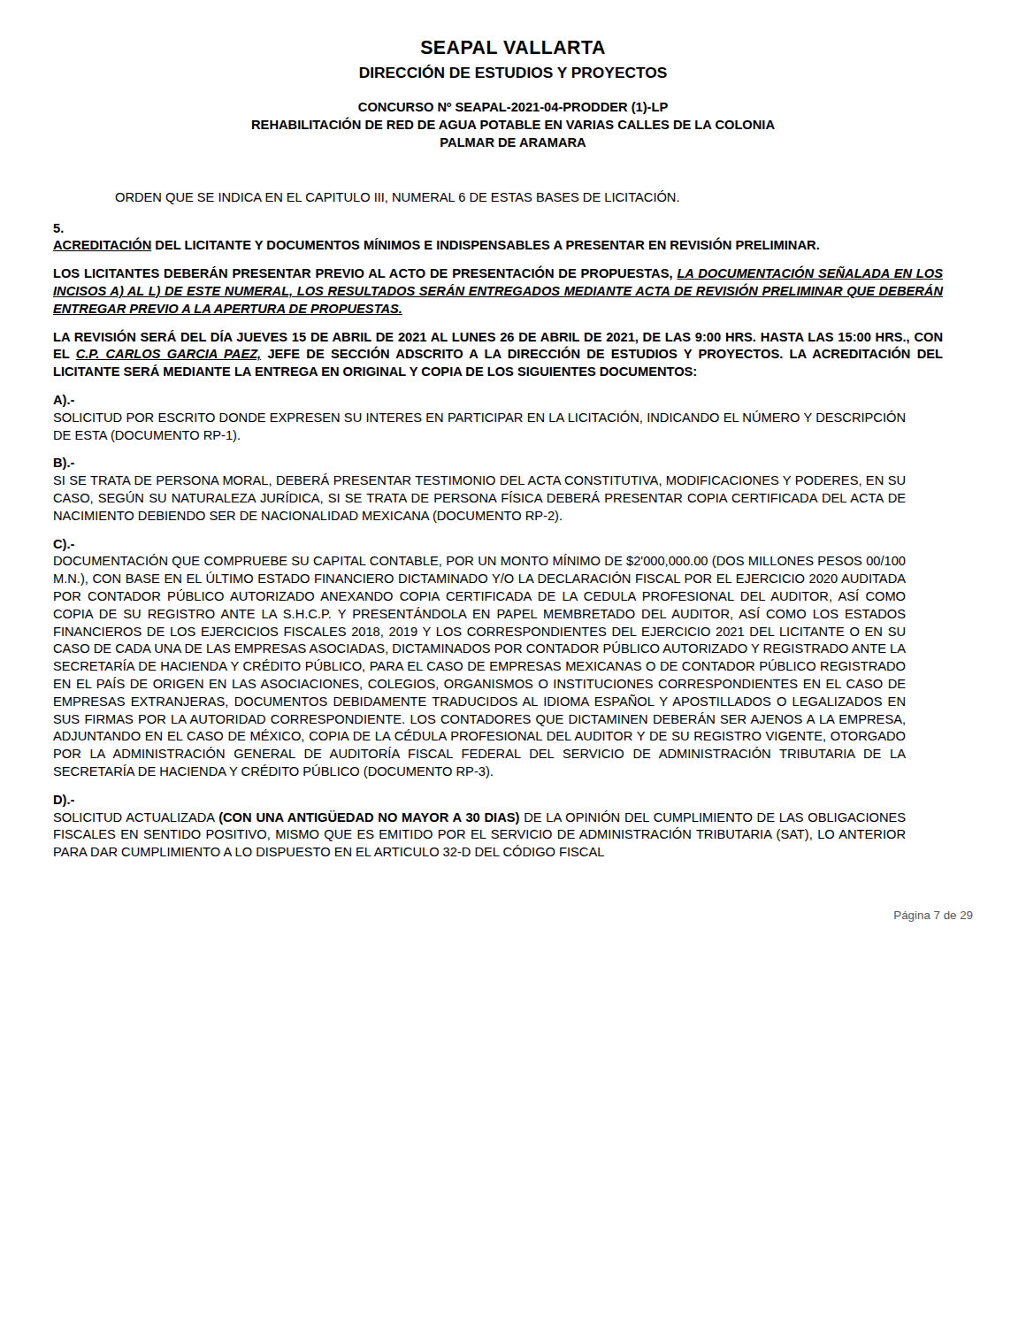SEAPAL VALLARTA
DIRECCIÓN DE ESTUDIOS Y PROYECTOS
CONCURSO Nº SEAPAL-2021-04-PRODDER (1)-LP
REHABILITACIÓN DE RED DE AGUA POTABLE EN VARIAS CALLES DE LA COLONIA
PALMAR DE ARAMARA
ORDEN QUE SE INDICA EN EL CAPITULO III, NUMERAL 6 DE ESTAS BASES DE LICITACIÓN.
5.
ACREDITACIÓN DEL LICITANTE Y DOCUMENTOS MÍNIMOS E INDISPENSABLES A PRESENTAR EN REVISIÓN PRELIMINAR.
LOS LICITANTES DEBERÁN PRESENTAR PREVIO AL ACTO DE PRESENTACIÓN DE PROPUESTAS, LA DOCUMENTACIÓN SEÑALADA EN LOS INCISOS A) AL L) DE ESTE NUMERAL, LOS RESULTADOS SERÁN ENTREGADOS MEDIANTE ACTA DE REVISIÓN PRELIMINAR QUE DEBERÁN ENTREGAR PREVIO A LA APERTURA DE PROPUESTAS.
LA REVISIÓN SERÁ DEL DÍA JUEVES 15 DE ABRIL DE 2021 AL LUNES 26 DE ABRIL DE 2021, DE LAS 9:00 HRS. HASTA LAS 15:00 HRS., CON EL C.P. CARLOS GARCIA PAEZ, JEFE DE SECCIÓN ADSCRITO A LA DIRECCIÓN DE ESTUDIOS Y PROYECTOS. LA ACREDITACIÓN DEL LICITANTE SERÁ MEDIANTE LA ENTREGA EN ORIGINAL Y COPIA DE LOS SIGUIENTES DOCUMENTOS:
A).- SOLICITUD POR ESCRITO DONDE EXPRESEN SU INTERES EN PARTICIPAR EN LA LICITACIÓN, INDICANDO EL NÚMERO Y DESCRIPCIÓN DE ESTA (DOCUMENTO RP-1).
B).- SI SE TRATA DE PERSONA MORAL, DEBERÁ PRESENTAR TESTIMONIO DEL ACTA CONSTITUTIVA, MODIFICACIONES Y PODERES, EN SU CASO, SEGÚN SU NATURALEZA JURÍDICA, SI SE TRATA DE PERSONA FÍSICA DEBERÁ PRESENTAR COPIA CERTIFICADA DEL ACTA DE NACIMIENTO DEBIENDO SER DE NACIONALIDAD MEXICANA (DOCUMENTO RP-2).
C).- DOCUMENTACIÓN QUE COMPRUEBE SU CAPITAL CONTABLE, POR UN MONTO MÍNIMO DE $2'000,000.00 (DOS MILLONES PESOS 00/100 M.N.), CON BASE EN EL ÚLTIMO ESTADO FINANCIERO DICTAMINADO Y/O LA DECLARACIÓN FISCAL POR EL EJERCICIO 2020 AUDITADA POR CONTADOR PÚBLICO AUTORIZADO ANEXANDO COPIA CERTIFICADA DE LA CEDULA PROFESIONAL DEL AUDITOR, ASÍ COMO COPIA DE SU REGISTRO ANTE LA S.H.C.P. Y PRESENTÁNDOLA EN PAPEL MEMBRETADO DEL AUDITOR, ASÍ COMO LOS ESTADOS FINANCIEROS DE LOS EJERCICIOS FISCALES 2018, 2019 Y LOS CORRESPONDIENTES DEL EJERCICIO 2021 DEL LICITANTE O EN SU CASO DE CADA UNA DE LAS EMPRESAS ASOCIADAS, DICTAMINADOS POR CONTADOR PÚBLICO AUTORIZADO Y REGISTRADO ANTE LA SECRETARÍA DE HACIENDA Y CRÉDITO PÚBLICO, PARA EL CASO DE EMPRESAS MEXICANAS O DE CONTADOR PÚBLICO REGISTRADO EN EL PAÍS DE ORIGEN EN LAS ASOCIACIONES, COLEGIOS, ORGANISMOS O INSTITUCIONES CORRESPONDIENTES EN EL CASO DE EMPRESAS EXTRANJERAS, DOCUMENTOS DEBIDAMENTE TRADUCIDOS AL IDIOMA ESPAÑOL Y APOSTILLADOS O LEGALIZADOS EN SUS FIRMAS POR LA AUTORIDAD CORRESPONDIENTE. LOS CONTADORES QUE DICTAMINEN DEBERÁN SER AJENOS A LA EMPRESA, ADJUNTANDO EN EL CASO DE MÉXICO, COPIA DE LA CÉDULA PROFESIONAL DEL AUDITOR Y DE SU REGISTRO VIGENTE, OTORGADO POR LA ADMINISTRACIÓN GENERAL DE AUDITORÍA FISCAL FEDERAL DEL SERVICIO DE ADMINISTRACIÓN TRIBUTARIA DE LA SECRETARÍA DE HACIENDA Y CRÉDITO PÚBLICO (DOCUMENTO RP-3).
D).- SOLICITUD ACTUALIZADA (CON UNA ANTIGÜEDAD NO MAYOR A 30 DIAS) DE LA OPINIÓN DEL CUMPLIMIENTO DE LAS OBLIGACIONES FISCALES EN SENTIDO POSITIVO, MISMO QUE ES EMITIDO POR EL SERVICIO DE ADMINISTRACIÓN TRIBUTARIA (SAT), LO ANTERIOR PARA DAR CUMPLIMIENTO A LO DISPUESTO EN EL ARTICULO 32-D DEL CÓDIGO FISCAL
Página 7 de 29